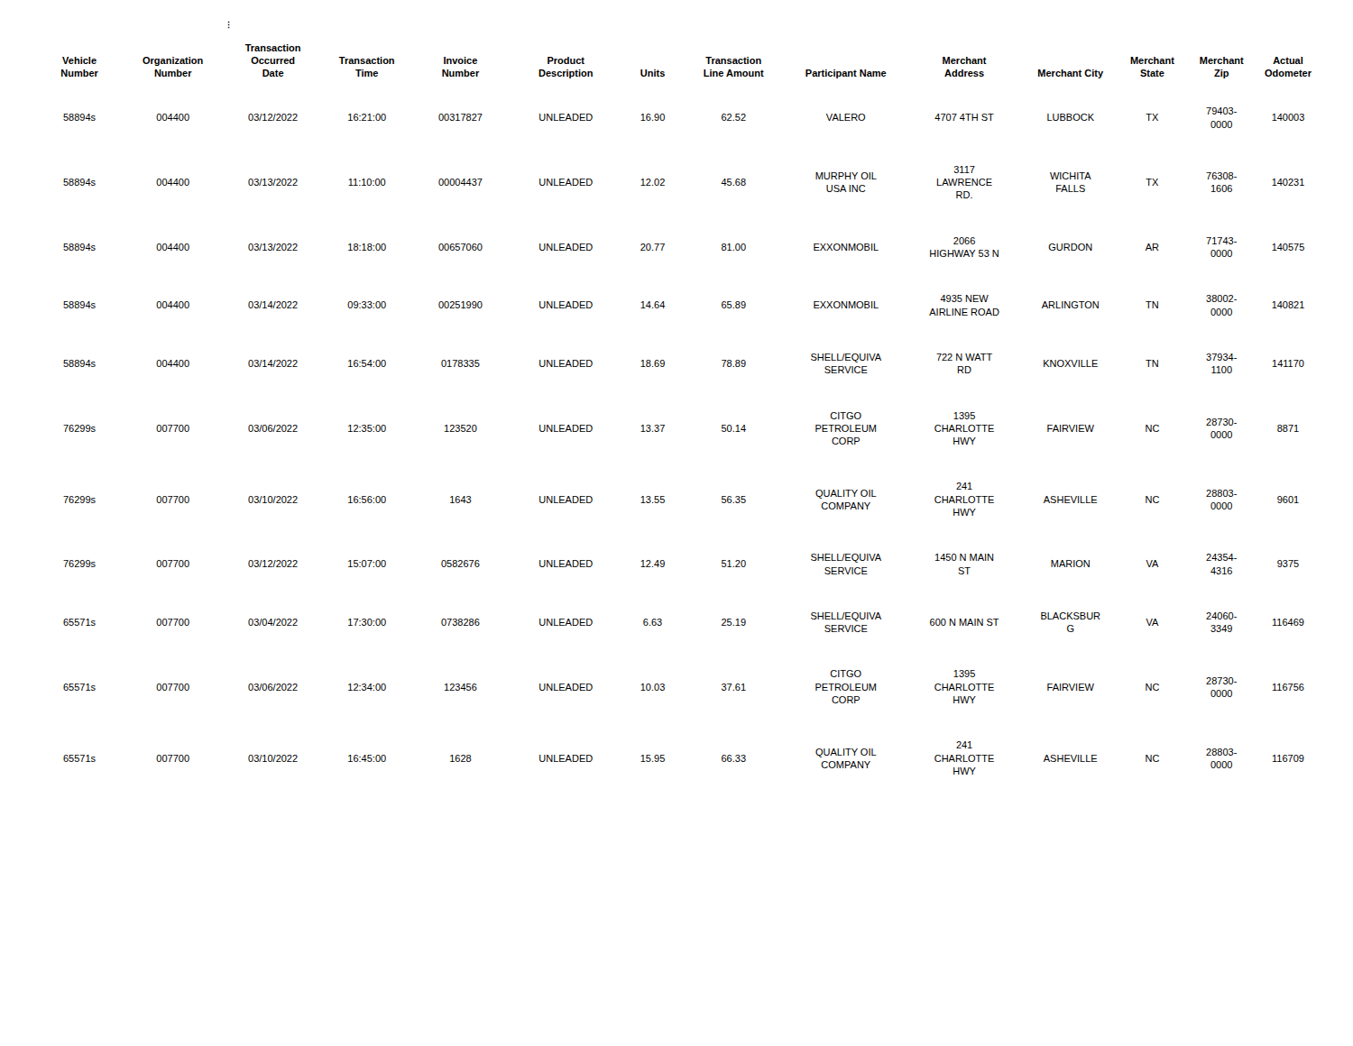| | | ⋮ | | | | | | | | | | | |
| --- | --- | --- | --- | --- | --- | --- | --- | --- | --- | --- | --- | --- | --- |
| Vehicle Number | Organization Number | Transaction Occurred Date | Transaction Time | Invoice Number | Product Description | Units | Transaction Line Amount | Participant Name | Merchant Address | Merchant City | Merchant State | Merchant Zip | Actual Odometer |
| 58894s | 004400 | 03/12/2022 | 16:21:00 | 00317827 | UNLEADED | 16.90 | 62.52 | VALERO | 4707 4TH ST | LUBBOCK | TX | 79403- 0000 | 140003 |
| 58894s | 004400 | 03/13/2022 | 11:10:00 | 00004437 | UNLEADED | 12.02 | 45.68 | MURPHY OIL USA INC | 3117 LAWRENCE RD. | WICHITA FALLS | TX | 76308- 1606 | 140231 |
| 58894s | 004400 | 03/13/2022 | 18:18:00 | 00657060 | UNLEADED | 20.77 | 81.00 | EXXONMOBIL | 2066 HIGHWAY 53 N | GURDON | AR | 71743- 0000 | 140575 |
| 58894s | 004400 | 03/14/2022 | 09:33:00 | 00251990 | UNLEADED | 14.64 | 65.89 | EXXONMOBIL | 4935 NEW AIRLINE ROAD | ARLINGTON | TN | 38002- 0000 | 140821 |
| 58894s | 004400 | 03/14/2022 | 16:54:00 | 0178335 | UNLEADED | 18.69 | 78.89 | SHELL/EQUIVA SERVICE | 722 N WATT RD | KNOXVILLE | TN | 37934- 1100 | 141170 |
| 76299s | 007700 | 03/06/2022 | 12:35:00 | 123520 | UNLEADED | 13.37 | 50.14 | CITGO PETROLEUM CORP | 1395 CHARLOTTE HWY | FAIRVIEW | NC | 28730- 0000 | 8871 |
| 76299s | 007700 | 03/10/2022 | 16:56:00 | 1643 | UNLEADED | 13.55 | 56.35 | QUALITY OIL COMPANY | 241 CHARLOTTE HWY | ASHEVILLE | NC | 28803- 0000 | 9601 |
| 76299s | 007700 | 03/12/2022 | 15:07:00 | 0582676 | UNLEADED | 12.49 | 51.20 | SHELL/EQUIVA SERVICE | 1450 N MAIN ST | MARION | VA | 24354- 4316 | 9375 |
| 65571s | 007700 | 03/04/2022 | 17:30:00 | 0738286 | UNLEADED | 6.63 | 25.19 | SHELL/EQUIVA SERVICE | 600 N MAIN ST | BLACKSBUR G | VA | 24060- 3349 | 116469 |
| 65571s | 007700 | 03/06/2022 | 12:34:00 | 123456 | UNLEADED | 10.03 | 37.61 | CITGO PETROLEUM CORP | 1395 CHARLOTTE HWY | FAIRVIEW | NC | 28730- 0000 | 116756 |
| 65571s | 007700 | 03/10/2022 | 16:45:00 | 1628 | UNLEADED | 15.95 | 66.33 | QUALITY OIL COMPANY | 241 CHARLOTTE HWY | ASHEVILLE | NC | 28803- 0000 | 116709 |